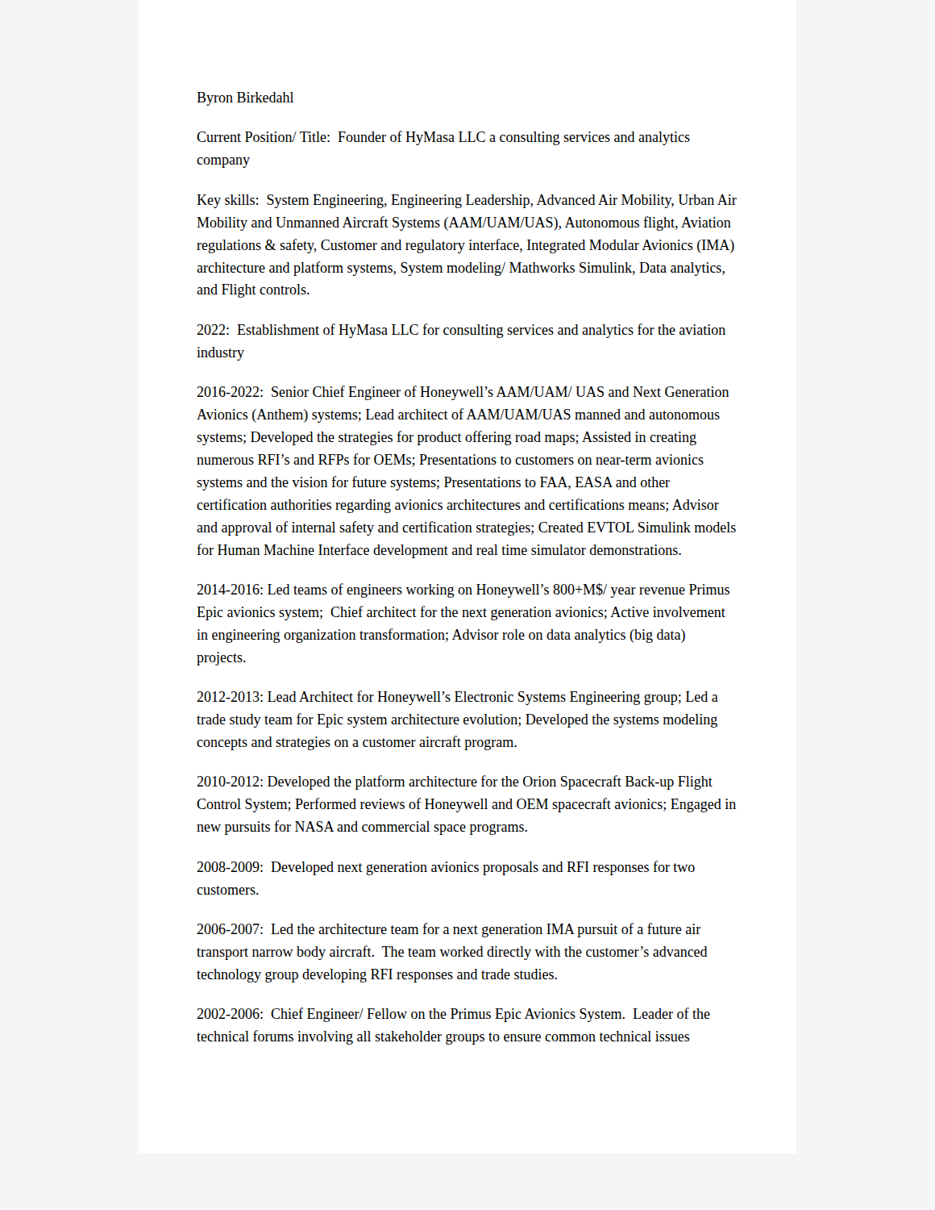Byron Birkedahl
Current Position/ Title: Founder of HyMasa LLC a consulting services and analytics company
Key skills: System Engineering, Engineering Leadership, Advanced Air Mobility, Urban Air Mobility and Unmanned Aircraft Systems (AAM/UAM/UAS), Autonomous flight, Aviation regulations & safety, Customer and regulatory interface, Integrated Modular Avionics (IMA) architecture and platform systems, System modeling/ Mathworks Simulink, Data analytics, and Flight controls.
2022: Establishment of HyMasa LLC for consulting services and analytics for the aviation industry
2016-2022: Senior Chief Engineer of Honeywell’s AAM/UAM/ UAS and Next Generation Avionics (Anthem) systems; Lead architect of AAM/UAM/UAS manned and autonomous systems; Developed the strategies for product offering road maps; Assisted in creating numerous RFI’s and RFPs for OEMs; Presentations to customers on near-term avionics systems and the vision for future systems; Presentations to FAA, EASA and other certification authorities regarding avionics architectures and certifications means; Advisor and approval of internal safety and certification strategies; Created EVTOL Simulink models for Human Machine Interface development and real time simulator demonstrations.
2014-2016: Led teams of engineers working on Honeywell’s 800+M$/ year revenue Primus Epic avionics system; Chief architect for the next generation avionics; Active involvement in engineering organization transformation; Advisor role on data analytics (big data) projects.
2012-2013: Lead Architect for Honeywell’s Electronic Systems Engineering group; Led a trade study team for Epic system architecture evolution; Developed the systems modeling concepts and strategies on a customer aircraft program.
2010-2012: Developed the platform architecture for the Orion Spacecraft Back-up Flight Control System; Performed reviews of Honeywell and OEM spacecraft avionics; Engaged in new pursuits for NASA and commercial space programs.
2008-2009: Developed next generation avionics proposals and RFI responses for two customers.
2006-2007: Led the architecture team for a next generation IMA pursuit of a future air transport narrow body aircraft. The team worked directly with the customer’s advanced technology group developing RFI responses and trade studies.
2002-2006: Chief Engineer/ Fellow on the Primus Epic Avionics System. Leader of the technical forums involving all stakeholder groups to ensure common technical issues